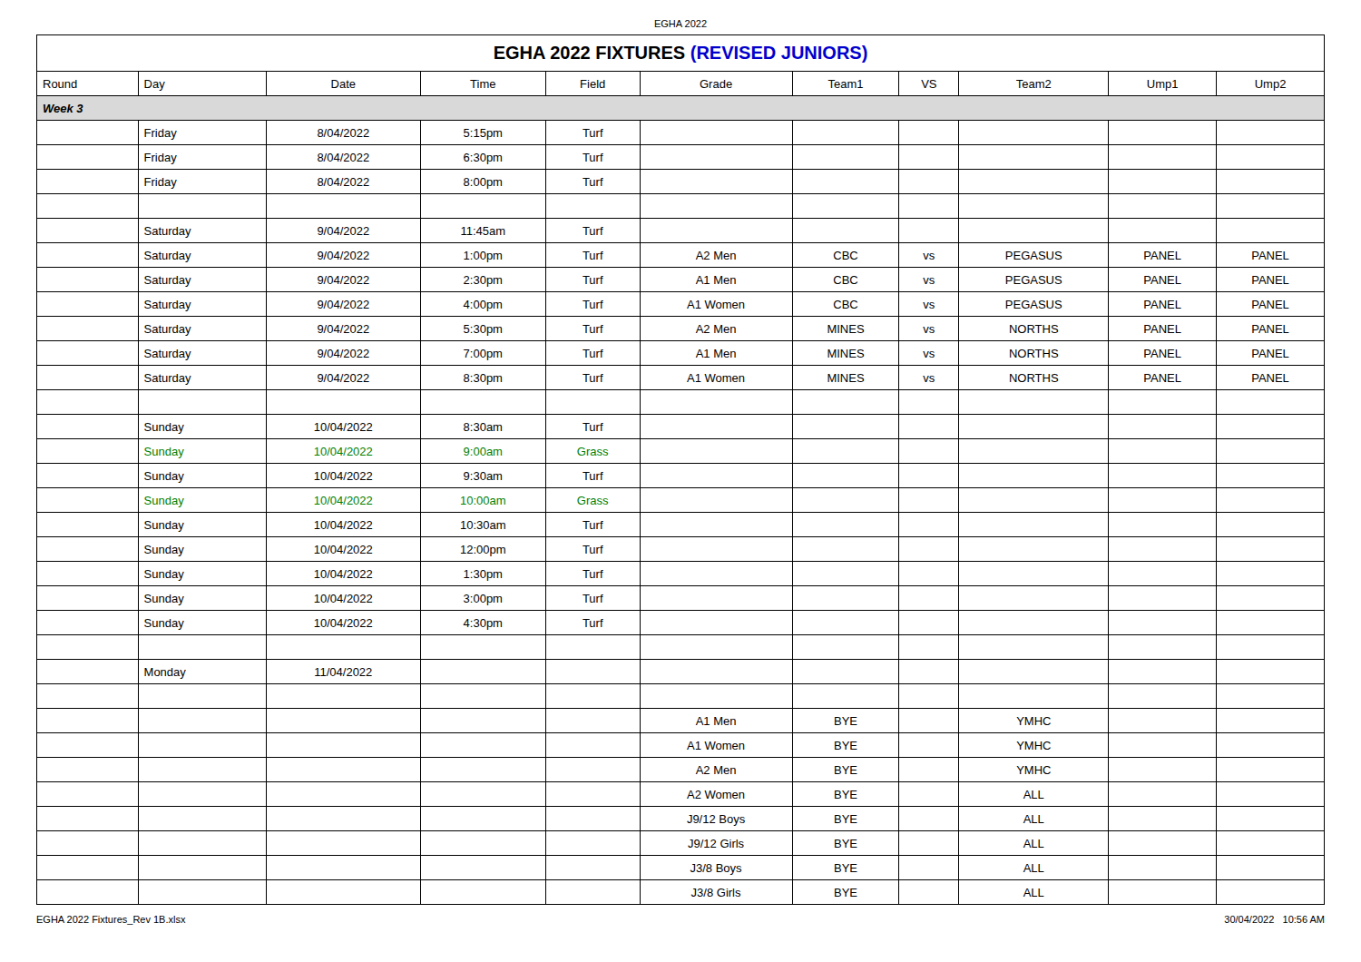EGHA 2022
EGHA 2022 FIXTURES (REVISED JUNIORS)
| Round | Day | Date | Time | Field | Grade | Team1 | VS | Team2 | Ump1 | Ump2 |
| --- | --- | --- | --- | --- | --- | --- | --- | --- | --- | --- |
| Week 3 |
| | Friday | 8/04/2022 | 5:15pm | Turf | | | | | | |
| | Friday | 8/04/2022 | 6:30pm | Turf | | | | | | |
| | Friday | 8/04/2022 | 8:00pm | Turf | | | | | | |
| | Saturday | 9/04/2022 | 11:45am | Turf | | | | | | |
| | Saturday | 9/04/2022 | 1:00pm | Turf | A2 Men | CBC | vs | PEGASUS | PANEL | PANEL |
| | Saturday | 9/04/2022 | 2:30pm | Turf | A1 Men | CBC | vs | PEGASUS | PANEL | PANEL |
| | Saturday | 9/04/2022 | 4:00pm | Turf | A1 Women | CBC | vs | PEGASUS | PANEL | PANEL |
| | Saturday | 9/04/2022 | 5:30pm | Turf | A2 Men | MINES | vs | NORTHS | PANEL | PANEL |
| | Saturday | 9/04/2022 | 7:00pm | Turf | A1 Men | MINES | vs | NORTHS | PANEL | PANEL |
| | Saturday | 9/04/2022 | 8:30pm | Turf | A1 Women | MINES | vs | NORTHS | PANEL | PANEL |
| | Sunday | 10/04/2022 | 8:30am | Turf | | | | | | |
| | Sunday | 10/04/2022 | 9:00am | Grass | | | | | | |
| | Sunday | 10/04/2022 | 9:30am | Turf | | | | | | |
| | Sunday | 10/04/2022 | 10:00am | Grass | | | | | | |
| | Sunday | 10/04/2022 | 10:30am | Turf | | | | | | |
| | Sunday | 10/04/2022 | 12:00pm | Turf | | | | | | |
| | Sunday | 10/04/2022 | 1:30pm | Turf | | | | | | |
| | Sunday | 10/04/2022 | 3:00pm | Turf | | | | | | |
| | Sunday | 10/04/2022 | 4:30pm | Turf | | | | | | |
| | Monday | 11/04/2022 | | | | | | | | |
| | | | | | A1 Men | BYE | | YMHC | | |
| | | | | | A1 Women | BYE | | YMHC | | |
| | | | | | A2 Men | BYE | | YMHC | | |
| | | | | | A2 Women | BYE | | ALL | | |
| | | | | | J9/12 Boys | BYE | | ALL | | |
| | | | | | J9/12 Girls | BYE | | ALL | | |
| | | | | | J3/8 Boys | BYE | | ALL | | |
| | | | | | J3/8 Girls | BYE | | ALL | | |
EGHA 2022 Fixtures_Rev 1B.xlsx 30/04/2022 10:56 AM